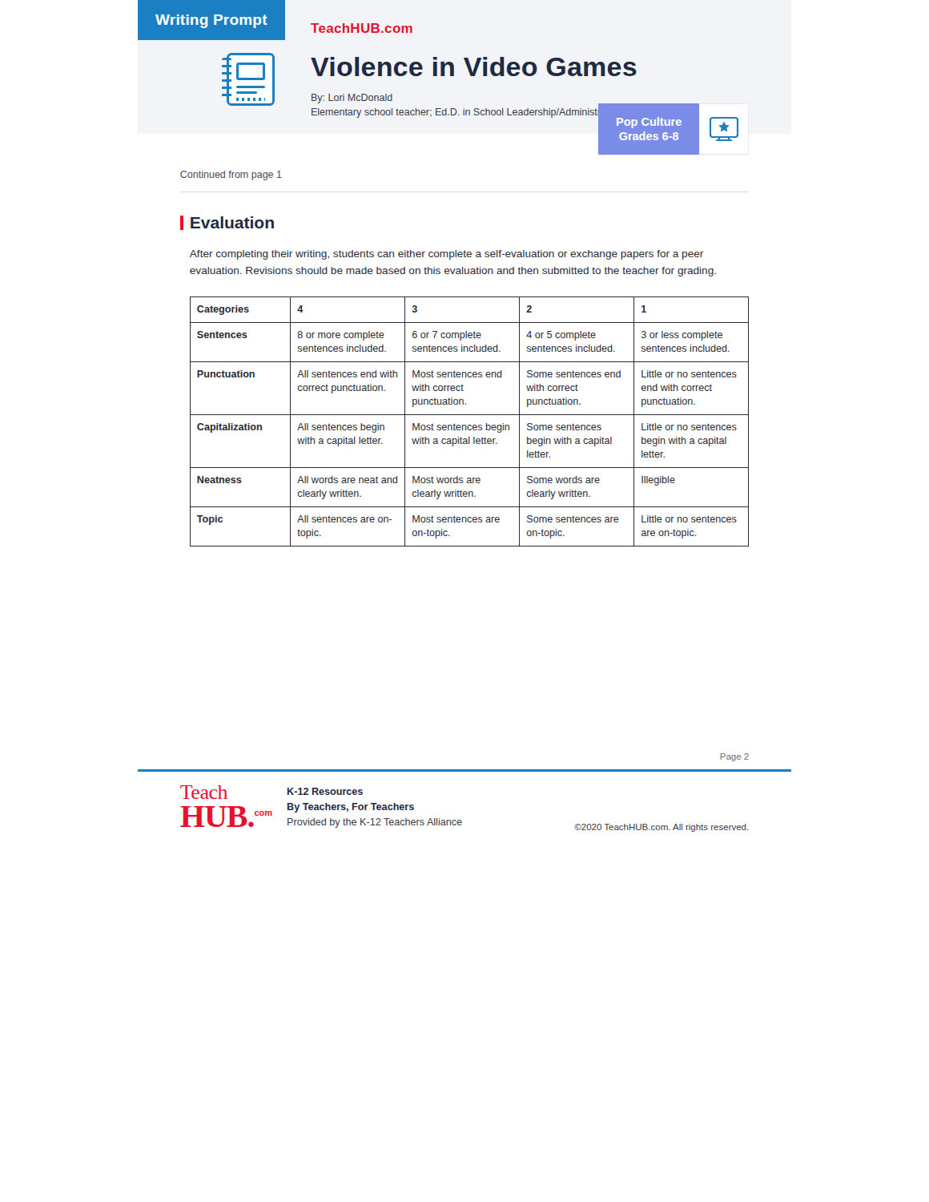Writing Prompt
TeachHUB.com
Violence in Video Games
By: Lori McDonald
Elementary school teacher; Ed.D. in School Leadership/Administration
Pop Culture
Grades 6-8
Continued from page 1
Evaluation
After completing their writing, students can either complete a self-evaluation or exchange papers for a peer evaluation. Revisions should be made based on this evaluation and then submitted to the teacher for grading.
| Categories | 4 | 3 | 2 | 1 |
| --- | --- | --- | --- | --- |
| Sentences | 8 or more complete sentences included. | 6 or 7 complete sentences included. | 4 or 5 complete sentences included. | 3 or less complete sentences included. |
| Punctuation | All sentences end with correct punctuation. | Most sentences end with correct punctuation. | Some sentences end with correct punctuation. | Little or no sentences end with correct punctuation. |
| Capitalization | All sentences begin with a capital letter. | Most sentences begin with a capital letter. | Some sentences begin with a capital letter. | Little or no sentences begin with a capital letter. |
| Neatness | All words are neat and clearly written. | Most words are clearly written. | Some words are clearly written. | Illegible |
| Topic | All sentences are on-topic. | Most sentences are on-topic. | Some sentences are on-topic. | Little or no sentences are on-topic. |
Page 2
Teach
HUB. com
K-12 Resources
By Teachers, For Teachers
Provided by the K-12 Teachers Alliance
©2020 TeachHUB.com. All rights reserved.